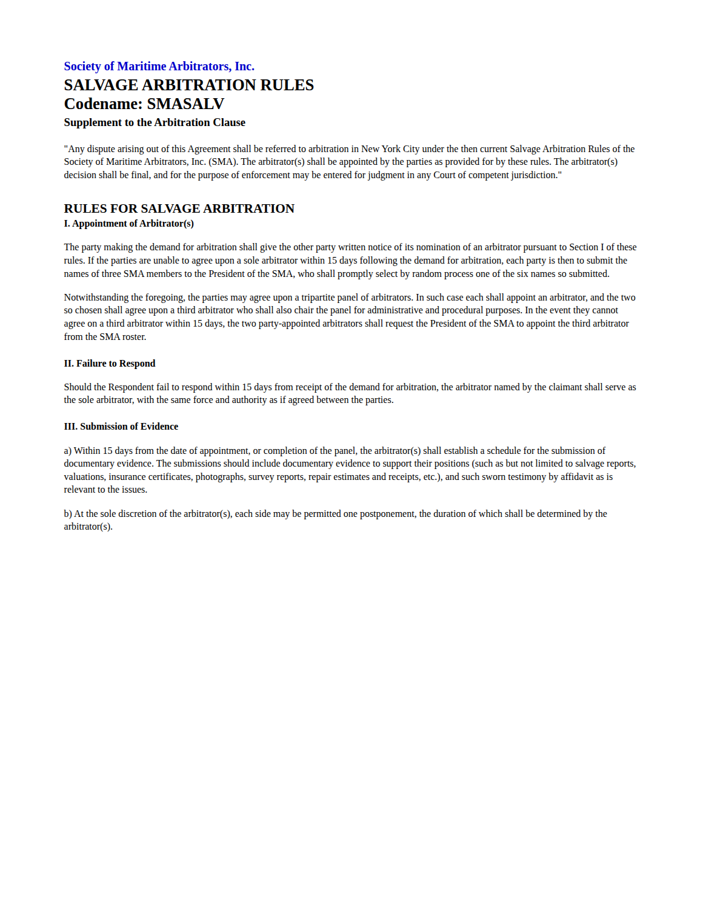Society of Maritime Arbitrators, Inc.
SALVAGE ARBITRATION RULES
Codename: SMASALV
Supplement to the Arbitration Clause
"Any dispute arising out of this Agreement shall be referred to arbitration in New York City under the then current Salvage Arbitration Rules of the Society of Maritime Arbitrators, Inc. (SMA). The arbitrator(s) shall be appointed by the parties as provided for by these rules. The arbitrator(s) decision shall be final, and for the purpose of enforcement may be entered for judgment in any Court of competent jurisdiction."
RULES FOR SALVAGE ARBITRATION
I. Appointment of Arbitrator(s)
The party making the demand for arbitration shall give the other party written notice of its nomination of an arbitrator pursuant to Section I of these rules. If the parties are unable to agree upon a sole arbitrator within 15 days following the demand for arbitration, each party is then to submit the names of three SMA members to the President of the SMA, who shall promptly select by random process one of the six names so submitted.
Notwithstanding the foregoing, the parties may agree upon a tripartite panel of arbitrators. In such case each shall appoint an arbitrator, and the two so chosen shall agree upon a third arbitrator who shall also chair the panel for administrative and procedural purposes. In the event they cannot agree on a third arbitrator within 15 days, the two party-appointed arbitrators shall request the President of the SMA to appoint the third arbitrator from the SMA roster.
II. Failure to Respond
Should the Respondent fail to respond within 15 days from receipt of the demand for arbitration, the arbitrator named by the claimant shall serve as the sole arbitrator, with the same force and authority as if agreed between the parties.
III. Submission of Evidence
a) Within 15 days from the date of appointment, or completion of the panel, the arbitrator(s) shall establish a schedule for the submission of documentary evidence. The submissions should include documentary evidence to support their positions (such as but not limited to salvage reports, valuations, insurance certificates, photographs, survey reports, repair estimates and receipts, etc.), and such sworn testimony by affidavit as is relevant to the issues.
b) At the sole discretion of the arbitrator(s), each side may be permitted one postponement, the duration of which shall be determined by the arbitrator(s).